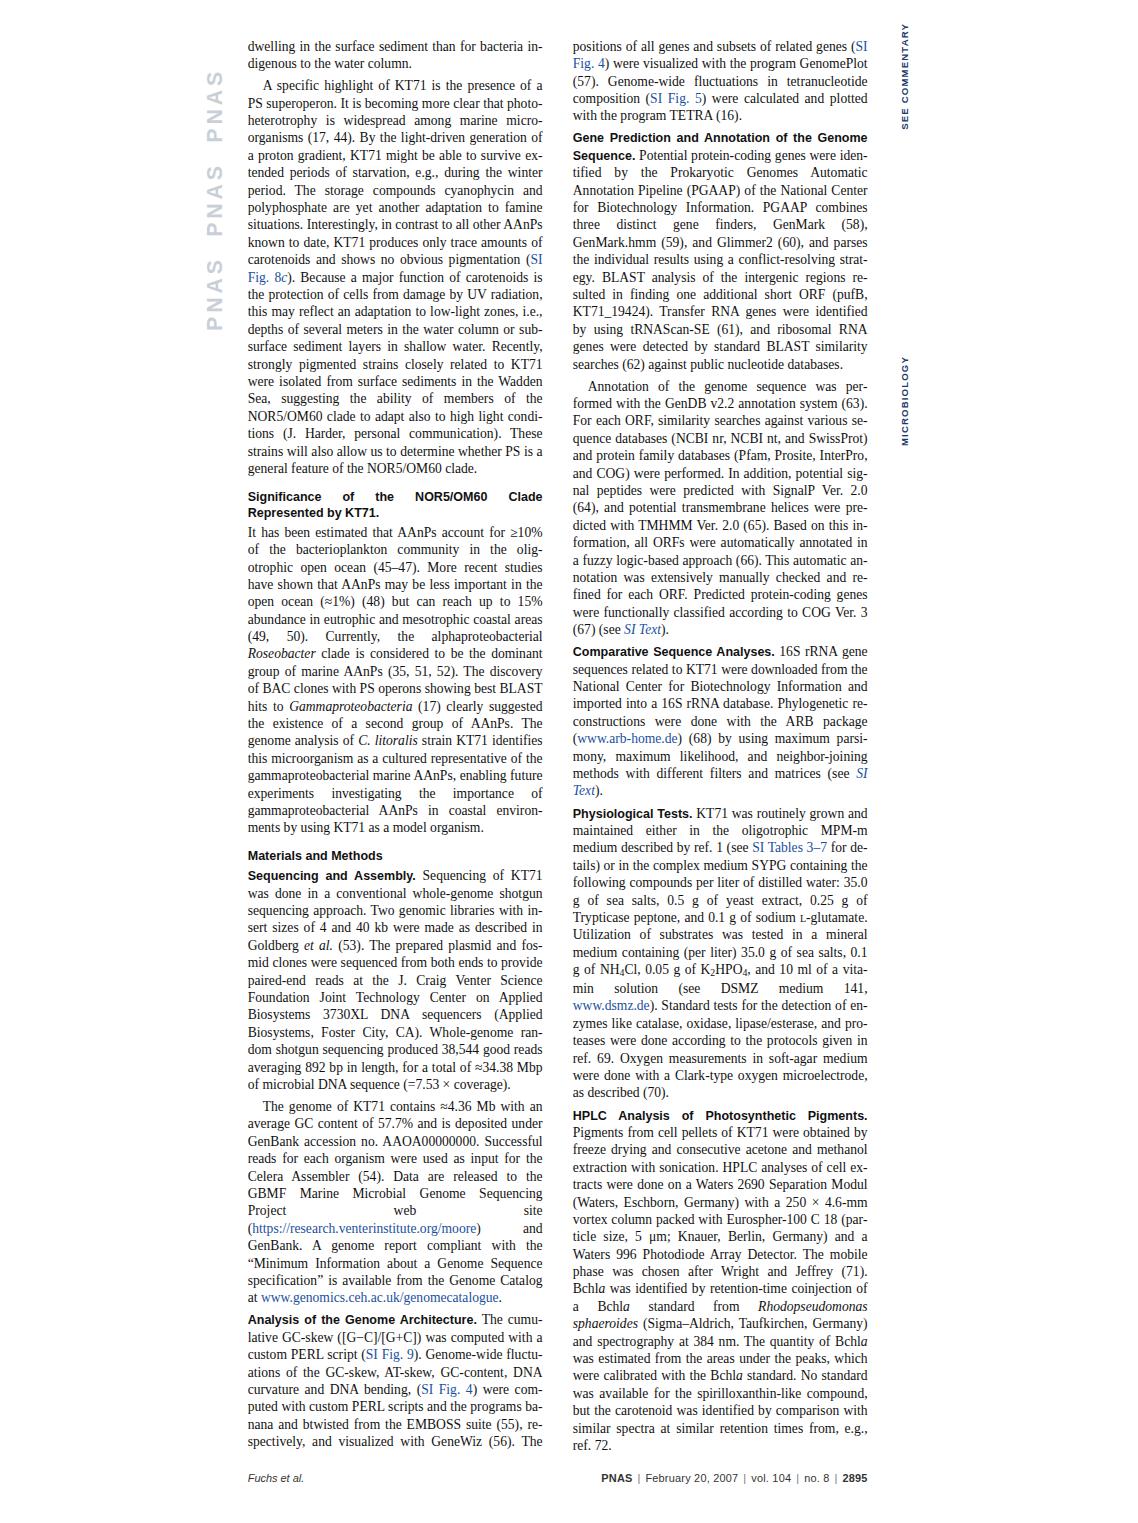PNAS PNAS PNAS
See Commentary
Microbiology
dwelling in the surface sediment than for bacteria indigenous to the water column.
A specific highlight of KT71 is the presence of a PS superoperon. It is becoming more clear that photoheterotrophy is widespread among marine microorganisms (17, 44). By the light-driven generation of a proton gradient, KT71 might be able to survive extended periods of starvation, e.g., during the winter period. The storage compounds cyanophycin and polyphosphate are yet another adaptation to famine situations. Interestingly, in contrast to all other AAnPs known to date, KT71 produces only trace amounts of carotenoids and shows no obvious pigmentation (SI Fig. 8c). Because a major function of carotenoids is the protection of cells from damage by UV radiation, this may reflect an adaptation to low-light zones, i.e., depths of several meters in the water column or subsurface sediment layers in shallow water. Recently, strongly pigmented strains closely related to KT71 were isolated from surface sediments in the Wadden Sea, suggesting the ability of members of the NOR5/OM60 clade to adapt also to high light conditions (J. Harder, personal communication). These strains will also allow us to determine whether PS is a general feature of the NOR5/OM60 clade.
Significance of the NOR5/OM60 Clade Represented by KT71.
It has been estimated that AAnPs account for ≥10% of the bacterioplankton community in the oligotrophic open ocean (45–47). More recent studies have shown that AAnPs may be less important in the open ocean (≈1%) (48) but can reach up to 15% abundance in eutrophic and mesotrophic coastal areas (49, 50). Currently, the alphaproteobacterial Roseobacter clade is considered to be the dominant group of marine AAnPs (35, 51, 52). The discovery of BAC clones with PS operons showing best BLAST hits to Gammaproteobacteria (17) clearly suggested the existence of a second group of AAnPs. The genome analysis of C. litoralis strain KT71 identifies this microorganism as a cultured representative of the gammaproteobacterial marine AAnPs, enabling future experiments investigating the importance of gammaproteobacterial AAnPs in coastal environments by using KT71 as a model organism.
Materials and Methods
Sequencing and Assembly. Sequencing of KT71 was done in a conventional whole-genome shotgun sequencing approach. Two genomic libraries with insert sizes of 4 and 40 kb were made as described in Goldberg et al. (53). The prepared plasmid and fosmid clones were sequenced from both ends to provide paired-end reads at the J. Craig Venter Science Foundation Joint Technology Center on Applied Biosystems 3730XL DNA sequencers (Applied Biosystems, Foster City, CA). Whole-genome random shotgun sequencing produced 38,544 good reads averaging 892 bp in length, for a total of ≈34.38 Mbp of microbial DNA sequence (=7.53 × coverage).
The genome of KT71 contains ≈4.36 Mb with an average GC content of 57.7% and is deposited under GenBank accession no. AAOA00000000. Successful reads for each organism were used as input for the Celera Assembler (54). Data are released to the GBMF Marine Microbial Genome Sequencing Project web site (https://research.venterinstitute.org/moore) and GenBank. A genome report compliant with the “Minimum Information about a Genome Sequence specification” is available from the Genome Catalog at www.genomics.ceh.ac.uk/genomecatalogue.
Analysis of the Genome Architecture. The cumulative GC-skew ([G−C]/[G+C]) was computed with a custom PERL script (SI Fig. 9). Genome-wide fluctuations of the GC-skew, AT-skew, GC-content, DNA curvature and DNA bending, (SI Fig. 4) were computed with custom PERL scripts and the programs banana and btwisted from the EMBOSS suite (55), respectively, and visualized with GeneWiz (56). The positions of all genes and subsets of related genes (SI Fig. 4) were visualized with the program GenomePlot (57). Genome-wide fluctuations in tetranucleotide composition (SI Fig. 5) were calculated and plotted with the program TETRA (16).
Gene Prediction and Annotation of the Genome Sequence. Potential protein-coding genes were identified by the Prokaryotic Genomes Automatic Annotation Pipeline (PGAAP) of the National Center for Biotechnology Information. PGAAP combines three distinct gene finders, GenMark (58), GenMark.hmm (59), and Glimmer2 (60), and parses the individual results using a conflict-resolving strategy. BLAST analysis of the intergenic regions resulted in finding one additional short ORF (pufB, KT71_19424). Transfer RNA genes were identified by using tRNAScan-SE (61), and ribosomal RNA genes were detected by standard BLAST similarity searches (62) against public nucleotide databases.
Annotation of the genome sequence was performed with the GenDB v2.2 annotation system (63). For each ORF, similarity searches against various sequence databases (NCBI nr, NCBI nt, and SwissProt) and protein family databases (Pfam, Prosite, InterPro, and COG) were performed. In addition, potential signal peptides were predicted with SignalP Ver. 2.0 (64), and potential transmembrane helices were predicted with TMHMM Ver. 2.0 (65). Based on this information, all ORFs were automatically annotated in a fuzzy logic-based approach (66). This automatic annotation was extensively manually checked and refined for each ORF. Predicted protein-coding genes were functionally classified according to COG Ver. 3 (67) (see SI Text).
Comparative Sequence Analyses. 16S rRNA gene sequences related to KT71 were downloaded from the National Center for Biotechnology Information and imported into a 16S rRNA database. Phylogenetic reconstructions were done with the ARB package (www.arb-home.de) (68) by using maximum parsimony, maximum likelihood, and neighbor-joining methods with different filters and matrices (see SI Text).
Physiological Tests. KT71 was routinely grown and maintained either in the oligotrophic MPM-m medium described by ref. 1 (see SI Tables 3–7 for details) or in the complex medium SYPG containing the following compounds per liter of distilled water: 35.0 g of sea salts, 0.5 g of yeast extract, 0.25 g of Trypticase peptone, and 0.1 g of sodium l-glutamate. Utilization of substrates was tested in a mineral medium containing (per liter) 35.0 g of sea salts, 0.1 g of NH4Cl, 0.05 g of K2HPO4, and 10 ml of a vitamin solution (see DSMZ medium 141, www.dsmz.de). Standard tests for the detection of enzymes like catalase, oxidase, lipase/esterase, and proteases were done according to the protocols given in ref. 69. Oxygen measurements in soft-agar medium were done with a Clark-type oxygen microelectrode, as described (70).
HPLC Analysis of Photosynthetic Pigments. Pigments from cell pellets of KT71 were obtained by freeze drying and consecutive acetone and methanol extraction with sonication. HPLC analyses of cell extracts were done on a Waters 2690 Separation Modul (Waters, Eschborn, Germany) with a 250 × 4.6-mm vortex column packed with Eurospher-100 C 18 (particle size, 5 μm; Knauer, Berlin, Germany) and a Waters 996 Photodiode Array Detector. The mobile phase was chosen after Wright and Jeffrey (71). Bchla was identified by retention-time coinjection of a Bchla standard from Rhodopseudomonas sphaeroides (Sigma–Aldrich, Taufkirchen, Germany) and spectrography at 384 nm. The quantity of Bchla was estimated from the areas under the peaks, which were calibrated with the Bchla standard. No standard was available for the spirilloxanthin-like compound, but the carotenoid was identified by comparison with similar spectra at similar retention times from, e.g., ref. 72.
Fuchs et al.
PNAS|February 20, 2007|vol. 104|no. 8|2895